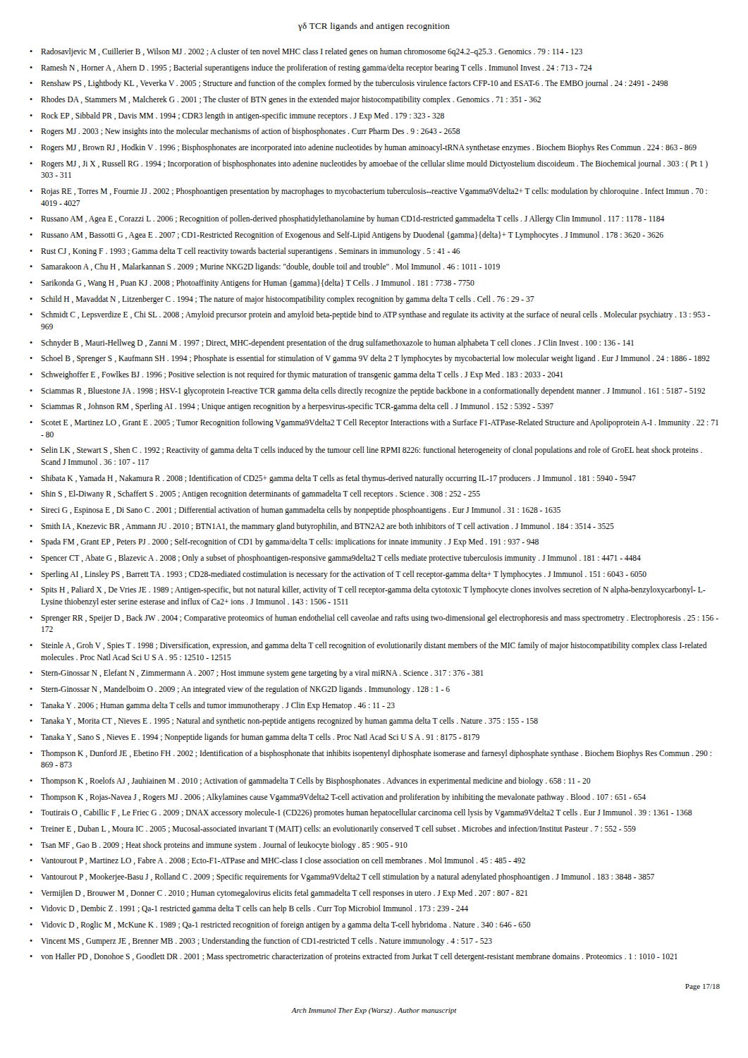γδ TCR ligands and antigen recognition
Radosavljevic M , Cuillerier B , Wilson MJ . 2002 ; A cluster of ten novel MHC class I related genes on human chromosome 6q24.2–q25.3 . Genomics . 79 : 114 - 123
Ramesh N , Horner A , Ahern D . 1995 ; Bacterial superantigens induce the proliferation of resting gamma/delta receptor bearing T cells . Immunol Invest . 24 : 713 - 724
Renshaw PS , Lightbody KL , Veverka V . 2005 ; Structure and function of the complex formed by the tuberculosis virulence factors CFP-10 and ESAT-6 . The EMBO journal . 24 : 2491 - 2498
Rhodes DA , Stammers M , Malcherek G . 2001 ; The cluster of BTN genes in the extended major histocompatibility complex . Genomics . 71 : 351 - 362
Rock EP , Sibbald PR , Davis MM . 1994 ; CDR3 length in antigen-specific immune receptors . J Exp Med . 179 : 323 - 328
Rogers MJ . 2003 ; New insights into the molecular mechanisms of action of bisphosphonates . Curr Pharm Des . 9 : 2643 - 2658
Rogers MJ , Brown RJ , Hodkin V . 1996 ; Bisphosphonates are incorporated into adenine nucleotides by human aminoacyl-tRNA synthetase enzymes . Biochem Biophys Res Commun . 224 : 863 - 869
Rogers MJ , Ji X , Russell RG . 1994 ; Incorporation of bisphosphonates into adenine nucleotides by amoebae of the cellular slime mould Dictyostelium discoideum . The Biochemical journal . 303 : ( Pt 1 ) 303 - 311
Rojas RE , Torres M , Fournie JJ . 2002 ; Phosphoantigen presentation by macrophages to mycobacterium tuberculosis--reactive Vgamma9Vdelta2+ T cells: modulation by chloroquine . Infect Immun . 70 : 4019 - 4027
Russano AM , Agea E , Corazzi L . 2006 ; Recognition of pollen-derived phosphatidylethanolamine by human CD1d-restricted gammadelta T cells . J Allergy Clin Immunol . 117 : 1178 - 1184
Russano AM , Bassotti G , Agea E . 2007 ; CD1-Restricted Recognition of Exogenous and Self-Lipid Antigens by Duodenal {gamma}{delta}+ T Lymphocytes . J Immunol . 178 : 3620 - 3626
Rust CJ , Koning F . 1993 ; Gamma delta T cell reactivity towards bacterial superantigens . Seminars in immunology . 5 : 41 - 46
Samarakoon A , Chu H , Malarkannan S . 2009 ; Murine NKG2D ligands: "double, double toil and trouble" . Mol Immunol . 46 : 1011 - 1019
Sarikonda G , Wang H , Puan KJ . 2008 ; Photoaffinity Antigens for Human {gamma}{delta} T Cells . J Immunol . 181 : 7738 - 7750
Schild H , Mavaddat N , Litzenberger C . 1994 ; The nature of major histocompatibility complex recognition by gamma delta T cells . Cell . 76 : 29 - 37
Schmidt C , Lepsverdize E , Chi SL . 2008 ; Amyloid precursor protein and amyloid beta-peptide bind to ATP synthase and regulate its activity at the surface of neural cells . Molecular psychiatry . 13 : 953 - 969
Schnyder B , Mauri-Hellweg D , Zanni M . 1997 ; Direct, MHC-dependent presentation of the drug sulfamethoxazole to human alphabeta T cell clones . J Clin Invest . 100 : 136 - 141
Schoel B , Sprenger S , Kaufmann SH . 1994 ; Phosphate is essential for stimulation of V gamma 9V delta 2 T lymphocytes by mycobacterial low molecular weight ligand . Eur J Immunol . 24 : 1886 - 1892
Schweighoffer E , Fowlkes BJ . 1996 ; Positive selection is not required for thymic maturation of transgenic gamma delta T cells . J Exp Med . 183 : 2033 - 2041
Sciammas R , Bluestone JA . 1998 ; HSV-1 glycoprotein I-reactive TCR gamma delta cells directly recognize the peptide backbone in a conformationally dependent manner . J Immunol . 161 : 5187 - 5192
Sciammas R , Johnson RM , Sperling AI . 1994 ; Unique antigen recognition by a herpesvirus-specific TCR-gamma delta cell . J Immunol . 152 : 5392 - 5397
Scotet E , Martinez LO , Grant E . 2005 ; Tumor Recognition following Vgamma9Vdelta2 T Cell Receptor Interactions with a Surface F1-ATPase-Related Structure and Apolipoprotein A-I . Immunity . 22 : 71 - 80
Selin LK , Stewart S , Shen C . 1992 ; Reactivity of gamma delta T cells induced by the tumour cell line RPMI 8226: functional heterogeneity of clonal populations and role of GroEL heat shock proteins . Scand J Immunol . 36 : 107 - 117
Shibata K , Yamada H , Nakamura R . 2008 ; Identification of CD25+ gamma delta T cells as fetal thymus-derived naturally occurring IL-17 producers . J Immunol . 181 : 5940 - 5947
Shin S , El-Diwany R , Schaffert S . 2005 ; Antigen recognition determinants of gammadelta T cell receptors . Science . 308 : 252 - 255
Sireci G , Espinosa E , Di Sano C . 2001 ; Differential activation of human gammadelta cells by nonpeptide phosphoantigens . Eur J Immunol . 31 : 1628 - 1635
Smith IA , Knezevic BR , Ammann JU . 2010 ; BTN1A1, the mammary gland butyrophilin, and BTN2A2 are both inhibitors of T cell activation . J Immunol . 184 : 3514 - 3525
Spada FM , Grant EP , Peters PJ . 2000 ; Self-recognition of CD1 by gamma/delta T cells: implications for innate immunity . J Exp Med . 191 : 937 - 948
Spencer CT , Abate G , Blazevic A . 2008 ; Only a subset of phosphoantigen-responsive gamma9delta2 T cells mediate protective tuberculosis immunity . J Immunol . 181 : 4471 - 4484
Sperling AI , Linsley PS , Barrett TA . 1993 ; CD28-mediated costimulation is necessary for the activation of T cell receptor-gamma delta+ T lymphocytes . J Immunol . 151 : 6043 - 6050
Spits H , Paliard X , De Vries JE . 1989 ; Antigen-specific, but not natural killer, activity of T cell receptor-gamma delta cytotoxic T lymphocyte clones involves secretion of N alpha-benzyloxycarbonyl- L-Lysine thiobenzyl ester serine esterase and influx of Ca2+ ions . J Immunol . 143 : 1506 - 1511
Sprenger RR , Speijer D , Back JW . 2004 ; Comparative proteomics of human endothelial cell caveolae and rafts using two-dimensional gel electrophoresis and mass spectrometry . Electrophoresis . 25 : 156 - 172
Steinle A , Groh V , Spies T . 1998 ; Diversification, expression, and gamma delta T cell recognition of evolutionarily distant members of the MIC family of major histocompatibility complex class I-related molecules . Proc Natl Acad Sci U S A . 95 : 12510 - 12515
Stern-Ginossar N , Elefant N , Zimmermann A . 2007 ; Host immune system gene targeting by a viral miRNA . Science . 317 : 376 - 381
Stern-Ginossar N , Mandelboim O . 2009 ; An integrated view of the regulation of NKG2D ligands . Immunology . 128 : 1 - 6
Tanaka Y . 2006 ; Human gamma delta T cells and tumor immunotherapy . J Clin Exp Hematop . 46 : 11 - 23
Tanaka Y , Morita CT , Nieves E . 1995 ; Natural and synthetic non-peptide antigens recognized by human gamma delta T cells . Nature . 375 : 155 - 158
Tanaka Y , Sano S , Nieves E . 1994 ; Nonpeptide ligands for human gamma delta T cells . Proc Natl Acad Sci U S A . 91 : 8175 - 8179
Thompson K , Dunford JE , Ebetino FH . 2002 ; Identification of a bisphosphonate that inhibits isopentenyl diphosphate isomerase and farnesyl diphosphate synthase . Biochem Biophys Res Commun . 290 : 869 - 873
Thompson K , Roelofs AJ , Jauhiainen M . 2010 ; Activation of gammadelta T Cells by Bisphosphonates . Advances in experimental medicine and biology . 658 : 11 - 20
Thompson K , Rojas-Navea J , Rogers MJ . 2006 ; Alkylamines cause Vgamma9Vdelta2 T-cell activation and proliferation by inhibiting the mevalonate pathway . Blood . 107 : 651 - 654
Toutirais O , Cabillic F , Le Friec G . 2009 ; DNAX accessory molecule-1 (CD226) promotes human hepatocellular carcinoma cell lysis by Vgamma9Vdelta2 T cells . Eur J Immunol . 39 : 1361 - 1368
Treiner E , Duban L , Moura IC . 2005 ; Mucosal-associated invariant T (MAIT) cells: an evolutionarily conserved T cell subset . Microbes and infection/Institut Pasteur . 7 : 552 - 559
Tsan MF , Gao B . 2009 ; Heat shock proteins and immune system . Journal of leukocyte biology . 85 : 905 - 910
Vantourout P , Martinez LO , Fabre A . 2008 ; Ecto-F1-ATPase and MHC-class I close association on cell membranes . Mol Immunol . 45 : 485 - 492
Vantourout P , Mookerjee-Basu J , Rolland C . 2009 ; Specific requirements for Vgamma9Vdelta2 T cell stimulation by a natural adenylated phosphoantigen . J Immunol . 183 : 3848 - 3857
Vermijlen D , Brouwer M , Donner C . 2010 ; Human cytomegalovirus elicits fetal gammadelta T cell responses in utero . J Exp Med . 207 : 807 - 821
Vidovic D , Dembic Z . 1991 ; Qa-1 restricted gamma delta T cells can help B cells . Curr Top Microbiol Immunol . 173 : 239 - 244
Vidovic D , Roglic M , McKune K . 1989 ; Qa-1 restricted recognition of foreign antigen by a gamma delta T-cell hybridoma . Nature . 340 : 646 - 650
Vincent MS , Gumperz JE , Brenner MB . 2003 ; Understanding the function of CD1-restricted T cells . Nature immunology . 4 : 517 - 523
von Haller PD , Donohoe S , Goodlett DR . 2001 ; Mass spectrometric characterization of proteins extracted from Jurkat T cell detergent-resistant membrane domains . Proteomics . 1 : 1010 - 1021
Page 17/18
Arch Immunol Ther Exp (Warsz) . Author manuscript